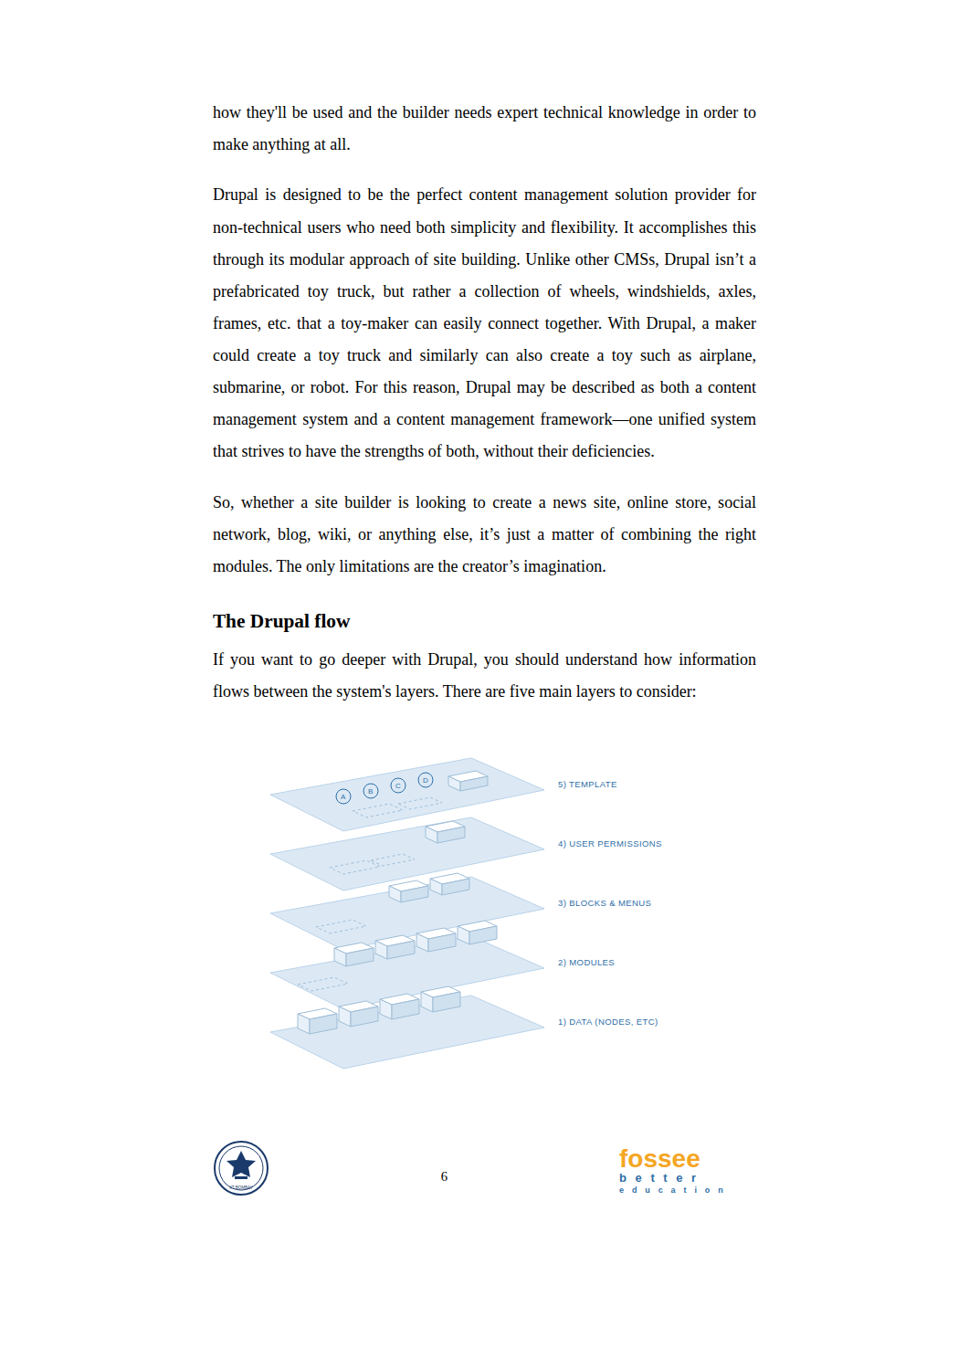how they'll be used and the builder needs expert technical knowledge in order to make anything at all.
Drupal is designed to be the perfect content management solution provider for non-technical users who need both simplicity and flexibility. It accomplishes this through its modular approach of site building. Unlike other CMSs, Drupal isn’t a prefabricated toy truck, but rather a collection of wheels, windshields, axles, frames, etc. that a toy-maker can easily connect together. With Drupal, a maker could create a toy truck and similarly can also create a toy such as airplane, submarine, or robot. For this reason, Drupal may be described as both a content management system and a content management framework—one unified system that strives to have the strengths of both, without their deficiencies.
So, whether a site builder is looking to create a news site, online store, social network, blog, wiki, or anything else, it’s just a matter of combining the right modules. The only limitations are the creator’s imagination.
The Drupal flow
If you want to go deeper with Drupal, you should understand how information flows between the system's layers. There are five main layers to consider:
A B C D 5) TEMPLATE 4) USER PERMISSIONS 3) BLOCKS & MENUS 2) MODULES 1) DATA (NODES, ETC)
IIT BOMBAY
6
fossee b e t t e r e d u c a t i o n